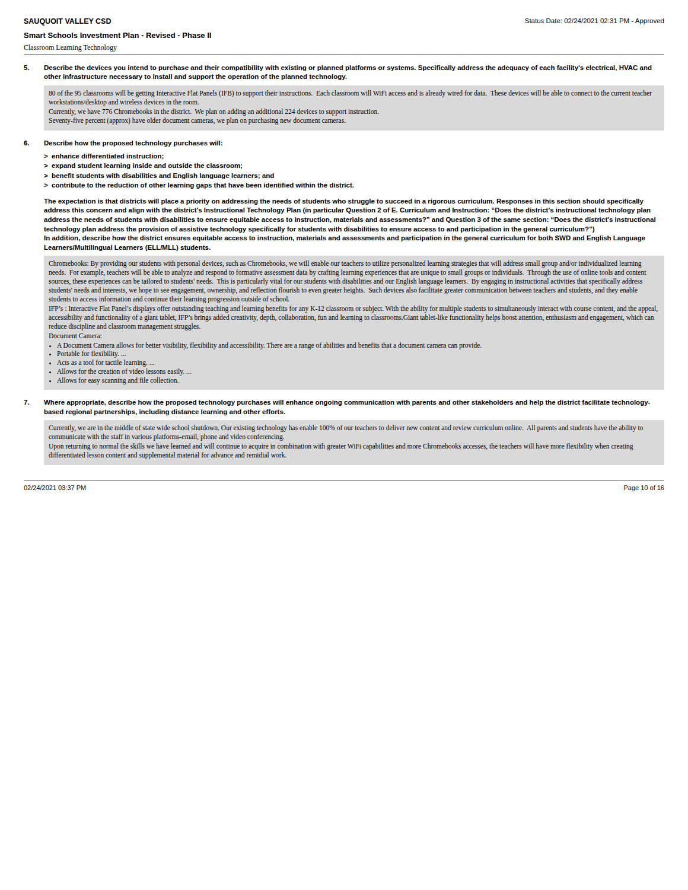SAUQUOIT VALLEY CSD
Status Date: 02/24/2021 02:31 PM - Approved
Smart Schools Investment Plan - Revised - Phase II
Classroom Learning Technology
5.
Describe the devices you intend to purchase and their compatibility with existing or planned platforms or systems. Specifically address the adequacy of each facility's electrical, HVAC and other infrastructure necessary to install and support the operation of the planned technology.
80 of the 95 classrooms will be getting Interactive Flat Panels (IFB) to support their instructions. Each classroom will WiFi access and is already wired for data. These devices will be able to connect to the current teacher workstations/desktop and wireless devices in the room.
Currently, we have 776 Chromebooks in the district. We plan on adding an additional 224 devices to support instruction.
Seventy-five percent (approx) have older document cameras, we plan on purchasing new document cameras.
6.
Describe how the proposed technology purchases will:
enhance differentiated instruction;
expand student learning inside and outside the classroom;
benefit students with disabilities and English language learners; and
contribute to the reduction of other learning gaps that have been identified within the district.
The expectation is that districts will place a priority on addressing the needs of students who struggle to succeed in a rigorous curriculum. Responses in this section should specifically address this concern and align with the district's Instructional Technology Plan (in particular Question 2 of E. Curriculum and Instruction: “Does the district's instructional technology plan address the needs of students with disabilities to ensure equitable access to instruction, materials and assessments?” and Question 3 of the same section: “Does the district's instructional technology plan address the provision of assistive technology specifically for students with disabilities to ensure access to and participation in the general curriculum?”)
In addition, describe how the district ensures equitable access to instruction, materials and assessments and participation in the general curriculum for both SWD and English Language Learners/Multilingual Learners (ELL/MLL) students.
Chromebooks: By providing our students with personal devices, such as Chromebooks, we will enable our teachers to utilize personalized learning strategies that will address small group and/or individualized learning needs. For example, teachers will be able to analyze and respond to formative assessment data by crafting learning experiences that are unique to small groups or individuals. Through the use of online tools and content sources, these experiences can be tailored to students' needs. This is particularly vital for our students with disabilities and our English language learners. By engaging in instructional activities that specifically address students' needs and interests, we hope to see engagement, ownership, and reflection flourish to even greater heights. Such devices also facilitate greater communication between teachers and students, and they enable students to access information and continue their learning progression outside of school.
IFP’s : Interactive Flat Panel’s displays offer outstanding teaching and learning benefits for any K-12 classroom or subject. With the ability for multiple students to simultaneously interact with course content, and the appeal, accessibility and functionality of a giant tablet, IFP’s brings added creativity, depth, collaboration, fun and learning to classrooms.Giant tablet-like functionality helps boost attention, enthusiasm and engagement, which can reduce discipline and classroom management struggles.
Document Camera:
A Document Camera allows for better visibility, flexibility and accessibility. There are a range of abilities and benefits that a document camera can provide.
Portable for flexibility. ...
Acts as a tool for tactile learning. ...
Allows for the creation of video lessons easily. ...
Allows for easy scanning and file collection.
7.
Where appropriate, describe how the proposed technology purchases will enhance ongoing communication with parents and other stakeholders and help the district facilitate technology-based regional partnerships, including distance learning and other efforts.
Currently, we are in the middle of state wide school shutdown. Our existing technology has enable 100% of our teachers to deliver new content and review curriculum online. All parents and students have the ability to communicate with the staff in various platforms-email, phone and video conferencing.
Upon returning to normal the skills we have learned and will continue to acquire in combination with greater WiFi capabilities and more Chromebooks accesses, the teachers will have more flexibility when creating differentiated lesson content and supplemental material for advance and remidial work.
02/24/2021 03:37 PM
Page 10 of 16